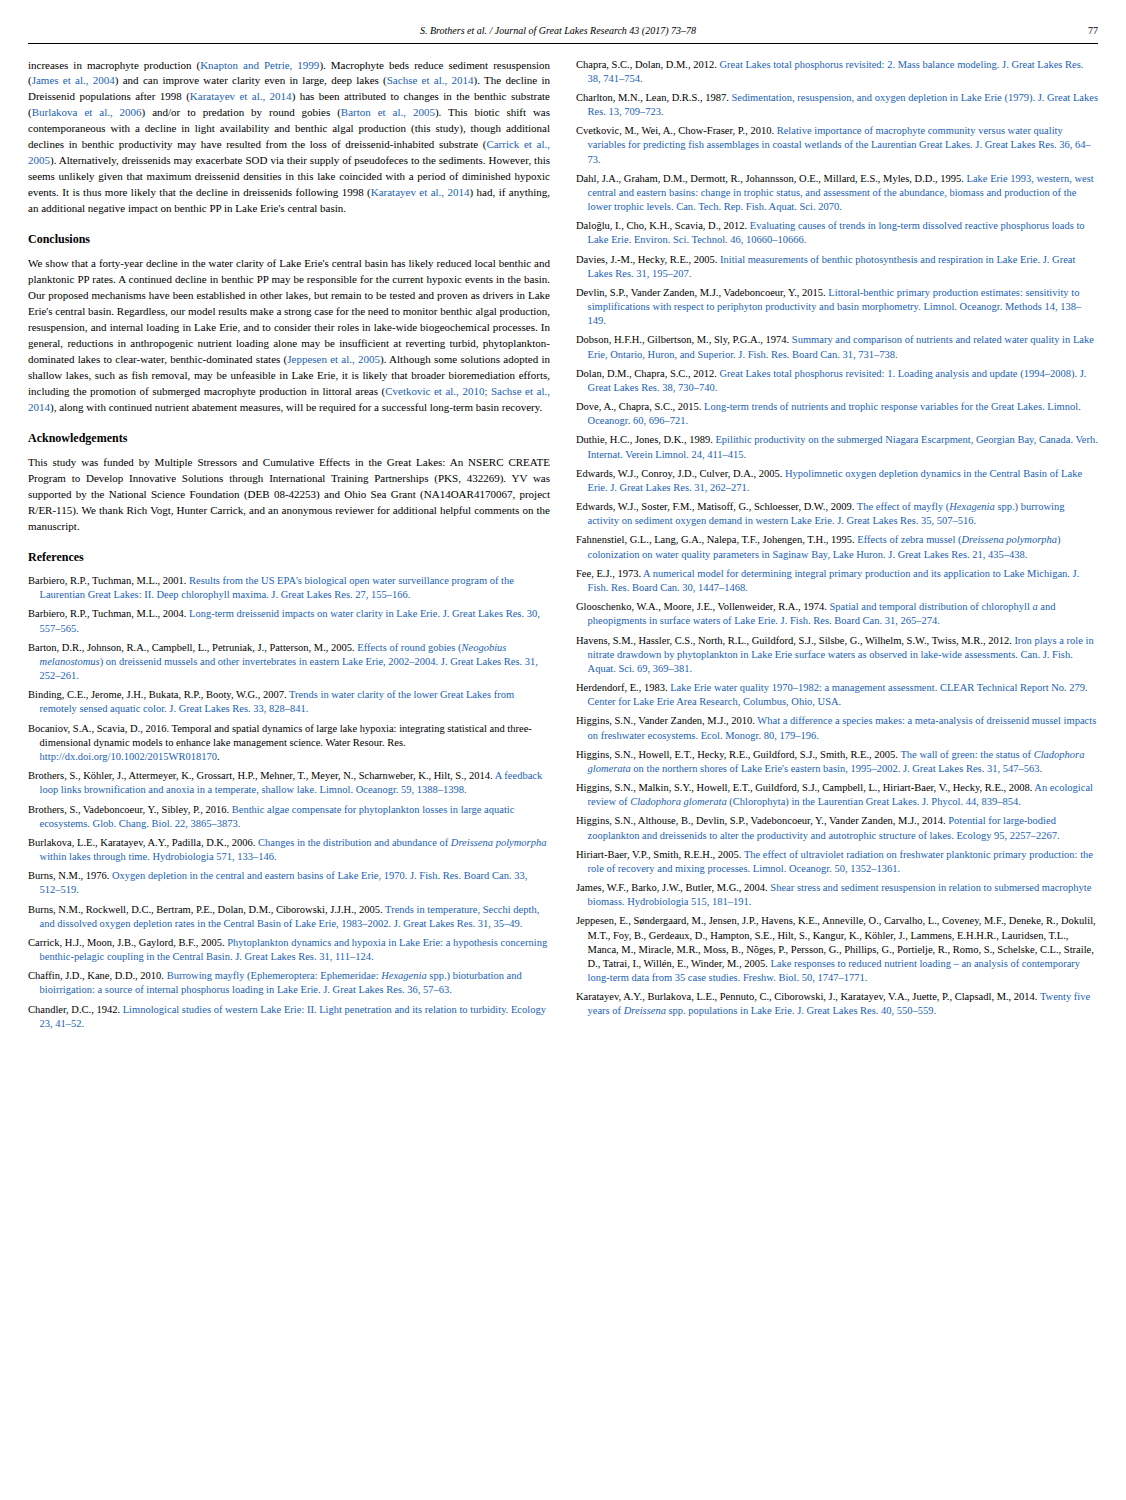77 S. Brothers et al. / Journal of Great Lakes Research 43 (2017) 73–78
increases in macrophyte production (Knapton and Petrie, 1999). Macrophyte beds reduce sediment resuspension (James et al., 2004) and can improve water clarity even in large, deep lakes (Sachse et al., 2014). The decline in Dreissenid populations after 1998 (Karatayev et al., 2014) has been attributed to changes in the benthic substrate (Burlakova et al., 2006) and/or to predation by round gobies (Barton et al., 2005). This biotic shift was contemporaneous with a decline in light availability and benthic algal production (this study), though additional declines in benthic productivity may have resulted from the loss of dreissenid-inhabited substrate (Carrick et al., 2005). Alternatively, dreissenids may exacerbate SOD via their supply of pseudofeces to the sediments. However, this seems unlikely given that maximum dreissenid densities in this lake coincided with a period of diminished hypoxic events. It is thus more likely that the decline in dreissenids following 1998 (Karatayev et al., 2014) had, if anything, an additional negative impact on benthic PP in Lake Erie's central basin.
Conclusions
We show that a forty-year decline in the water clarity of Lake Erie's central basin has likely reduced local benthic and planktonic PP rates. A continued decline in benthic PP may be responsible for the current hypoxic events in the basin. Our proposed mechanisms have been established in other lakes, but remain to be tested and proven as drivers in Lake Erie's central basin. Regardless, our model results make a strong case for the need to monitor benthic algal production, resuspension, and internal loading in Lake Erie, and to consider their roles in lake-wide biogeochemical processes. In general, reductions in anthropogenic nutrient loading alone may be insufficient at reverting turbid, phytoplankton-dominated lakes to clear-water, benthic-dominated states (Jeppesen et al., 2005). Although some solutions adopted in shallow lakes, such as fish removal, may be unfeasible in Lake Erie, it is likely that broader bioremediation efforts, including the promotion of submerged macrophyte production in littoral areas (Cvetkovic et al., 2010; Sachse et al., 2014), along with continued nutrient abatement measures, will be required for a successful long-term basin recovery.
Acknowledgements
This study was funded by Multiple Stressors and Cumulative Effects in the Great Lakes: An NSERC CREATE Program to Develop Innovative Solutions through International Training Partnerships (PKS, 432269). YV was supported by the National Science Foundation (DEB 08-42253) and Ohio Sea Grant (NA14OAR4170067, project R/ER-115). We thank Rich Vogt, Hunter Carrick, and an anonymous reviewer for additional helpful comments on the manuscript.
References
Barbiero, R.P., Tuchman, M.L., 2001. Results from the US EPA's biological open water surveillance program of the Laurentian Great Lakes: II. Deep chlorophyll maxima. J. Great Lakes Res. 27, 155–166.
Barbiero, R.P., Tuchman, M.L., 2004. Long-term dreissenid impacts on water clarity in Lake Erie. J. Great Lakes Res. 30, 557–565.
Barton, D.R., Johnson, R.A., Campbell, L., Petruniak, J., Patterson, M., 2005. Effects of round gobies (Neogobius melanostomus) on dreissenid mussels and other invertebrates in eastern Lake Erie, 2002–2004. J. Great Lakes Res. 31, 252–261.
Binding, C.E., Jerome, J.H., Bukata, R.P., Booty, W.G., 2007. Trends in water clarity of the lower Great Lakes from remotely sensed aquatic color. J. Great Lakes Res. 33, 828–841.
Bocaniov, S.A., Scavia, D., 2016. Temporal and spatial dynamics of large lake hypoxia: integrating statistical and three-dimensional dynamic models to enhance lake management science. Water Resour. Res. http://dx.doi.org/10.1002/2015WR018170.
Brothers, S., Köhler, J., Attermeyer, K., Grossart, H.P., Mehner, T., Meyer, N., Scharnweber, K., Hilt, S., 2014. A feedback loop links brownification and anoxia in a temperate, shallow lake. Limnol. Oceanogr. 59, 1388–1398.
Brothers, S., Vadeboncoeur, Y., Sibley, P., 2016. Benthic algae compensate for phytoplankton losses in large aquatic ecosystems. Glob. Chang. Biol. 22, 3865–3873.
Burlakova, L.E., Karatayev, A.Y., Padilla, D.K., 2006. Changes in the distribution and abundance of Dreissena polymorpha within lakes through time. Hydrobiologia 571, 133–146.
Burns, N.M., 1976. Oxygen depletion in the central and eastern basins of Lake Erie, 1970. J. Fish. Res. Board Can. 33, 512–519.
Burns, N.M., Rockwell, D.C., Bertram, P.E., Dolan, D.M., Ciborowski, J.J.H., 2005. Trends in temperature, Secchi depth, and dissolved oxygen depletion rates in the Central Basin of Lake Erie, 1983–2002. J. Great Lakes Res. 31, 35–49.
Carrick, H.J., Moon, J.B., Gaylord, B.F., 2005. Phytoplankton dynamics and hypoxia in Lake Erie: a hypothesis concerning benthic-pelagic coupling in the Central Basin. J. Great Lakes Res. 31, 111–124.
Chaffin, J.D., Kane, D.D., 2010. Burrowing mayfly (Ephemeroptera: Ephemeridae: Hexagenia spp.) bioturbation and bioirrigation: a source of internal phosphorus loading in Lake Erie. J. Great Lakes Res. 36, 57–63.
Chandler, D.C., 1942. Limnological studies of western Lake Erie: II. Light penetration and its relation to turbidity. Ecology 23, 41–52.
Chapra, S.C., Dolan, D.M., 2012. Great Lakes total phosphorus revisited: 2. Mass balance modeling. J. Great Lakes Res. 38, 741–754.
Charlton, M.N., Lean, D.R.S., 1987. Sedimentation, resuspension, and oxygen depletion in Lake Erie (1979). J. Great Lakes Res. 13, 709–723.
Cvetkovic, M., Wei, A., Chow-Fraser, P., 2010. Relative importance of macrophyte community versus water quality variables for predicting fish assemblages in coastal wetlands of the Laurentian Great Lakes. J. Great Lakes Res. 36, 64–73.
Dahl, J.A., Graham, D.M., Dermott, R., Johannsson, O.E., Millard, E.S., Myles, D.D., 1995. Lake Erie 1993, western, west central and eastern basins: change in trophic status, and assessment of the abundance, biomass and production of the lower trophic levels. Can. Tech. Rep. Fish. Aquat. Sci. 2070.
Daloğlu, I., Cho, K.H., Scavia, D., 2012. Evaluating causes of trends in long-term dissolved reactive phosphorus loads to Lake Erie. Environ. Sci. Technol. 46, 10660–10666.
Davies, J.-M., Hecky, R.E., 2005. Initial measurements of benthic photosynthesis and respiration in Lake Erie. J. Great Lakes Res. 31, 195–207.
Devlin, S.P., Vander Zanden, M.J., Vadeboncoeur, Y., 2015. Littoral-benthic primary production estimates: sensitivity to simplifications with respect to periphyton productivity and basin morphometry. Limnol. Oceanogr. Methods 14, 138–149.
Dobson, H.F.H., Gilbertson, M., Sly, P.G.A., 1974. Summary and comparison of nutrients and related water quality in Lake Erie, Ontario, Huron, and Superior. J. Fish. Res. Board Can. 31, 731–738.
Dolan, D.M., Chapra, S.C., 2012. Great Lakes total phosphorus revisited: 1. Loading analysis and update (1994–2008). J. Great Lakes Res. 38, 730–740.
Dove, A., Chapra, S.C., 2015. Long-term trends of nutrients and trophic response variables for the Great Lakes. Limnol. Oceanogr. 60, 696–721.
Duthie, H.C., Jones, D.K., 1989. Epilithic productivity on the submerged Niagara Escarpment, Georgian Bay, Canada. Verh. Internat. Verein Limnol. 24, 411–415.
Edwards, W.J., Conroy, J.D., Culver, D.A., 2005. Hypolimnetic oxygen depletion dynamics in the Central Basin of Lake Erie. J. Great Lakes Res. 31, 262–271.
Edwards, W.J., Soster, F.M., Matisoff, G., Schloesser, D.W., 2009. The effect of mayfly (Hexagenia spp.) burrowing activity on sediment oxygen demand in western Lake Erie. J. Great Lakes Res. 35, 507–516.
Fahnenstiel, G.L., Lang, G.A., Nalepa, T.F., Johengen, T.H., 1995. Effects of zebra mussel (Dreissena polymorpha) colonization on water quality parameters in Saginaw Bay, Lake Huron. J. Great Lakes Res. 21, 435–438.
Fee, E.J., 1973. A numerical model for determining integral primary production and its application to Lake Michigan. J. Fish. Res. Board Can. 30, 1447–1468.
Glooschenko, W.A., Moore, J.E., Vollenweider, R.A., 1974. Spatial and temporal distribution of chlorophyll a and pheopigments in surface waters of Lake Erie. J. Fish. Res. Board Can. 31, 265–274.
Havens, S.M., Hassler, C.S., North, R.L., Guildford, S.J., Silsbe, G., Wilhelm, S.W., Twiss, M.R., 2012. Iron plays a role in nitrate drawdown by phytoplankton in Lake Erie surface waters as observed in lake-wide assessments. Can. J. Fish. Aquat. Sci. 69, 369–381.
Herdendorf, E., 1983. Lake Erie water quality 1970–1982: a management assessment. CLEAR Technical Report No. 279. Center for Lake Erie Area Research, Columbus, Ohio, USA.
Higgins, S.N., Vander Zanden, M.J., 2010. What a difference a species makes: a meta-analysis of dreissenid mussel impacts on freshwater ecosystems. Ecol. Monogr. 80, 179–196.
Higgins, S.N., Howell, E.T., Hecky, R.E., Guildford, S.J., Smith, R.E., 2005. The wall of green: the status of Cladophora glomerata on the northern shores of Lake Erie's eastern basin, 1995–2002. J. Great Lakes Res. 31, 547–563.
Higgins, S.N., Malkin, S.Y., Howell, E.T., Guildford, S.J., Campbell, L., Hiriart-Baer, V., Hecky, R.E., 2008. An ecological review of Cladophora glomerata (Chlorophyta) in the Laurentian Great Lakes. J. Phycol. 44, 839–854.
Higgins, S.N., Althouse, B., Devlin, S.P., Vadeboncoeur, Y., Vander Zanden, M.J., 2014. Potential for large-bodied zooplankton and dreissenids to alter the productivity and autotrophic structure of lakes. Ecology 95, 2257–2267.
Hiriart-Baer, V.P., Smith, R.E.H., 2005. The effect of ultraviolet radiation on freshwater planktonic primary production: the role of recovery and mixing processes. Limnol. Oceanogr. 50, 1352–1361.
James, W.F., Barko, J.W., Butler, M.G., 2004. Shear stress and sediment resuspension in relation to submersed macrophyte biomass. Hydrobiologia 515, 181–191.
Jeppesen, E., Søndergaard, M., Jensen, J.P., Havens, K.E., Anneville, O., Carvalho, L., Coveney, M.F., Deneke, R., Dokulil, M.T., Foy, B., Gerdeaux, D., Hampton, S.E., Hilt, S., Kangur, K., Köhler, J., Lammens, E.H.H.R., Lauridsen, T.L., Manca, M., Miracle, M.R., Moss, B., Nõges, P., Persson, G., Phillips, G., Portielje, R., Romo, S., Schelske, C.L., Straile, D., Tatrai, I., Willén, E., Winder, M., 2005. Lake responses to reduced nutrient loading – an analysis of contemporary long-term data from 35 case studies. Freshw. Biol. 50, 1747–1771.
Karatayev, A.Y., Burlakova, L.E., Pennuto, C., Ciborowski, J., Karatayev, V.A., Juette, P., Clapsadl, M., 2014. Twenty five years of Dreissena spp. populations in Lake Erie. J. Great Lakes Res. 40, 550–559.